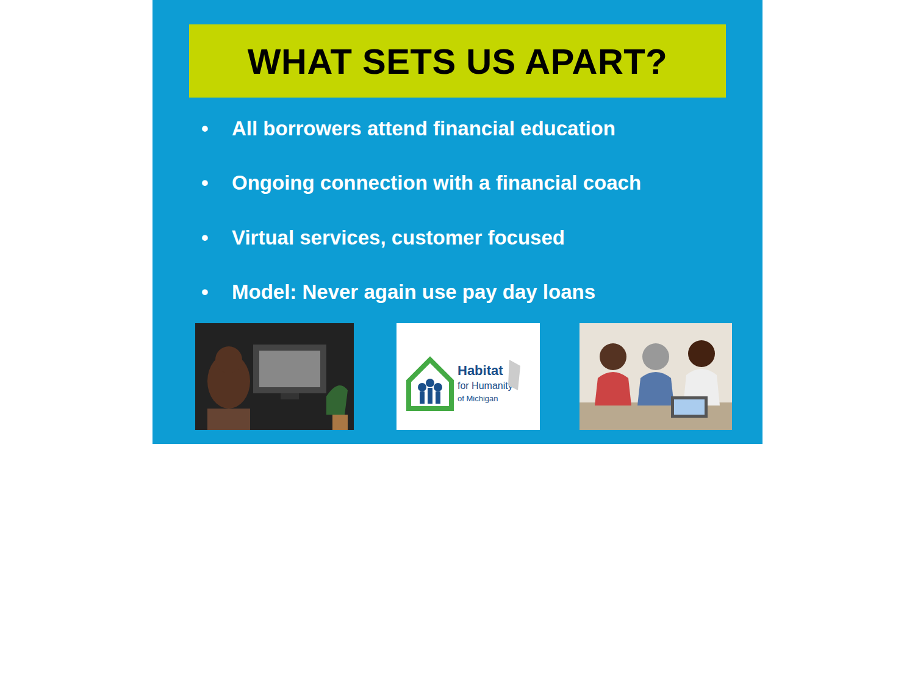WHAT SETS US APART?
All borrowers attend financial education
Ongoing connection with a financial coach
Virtual services, customer focused
Model: Never again use pay day loans